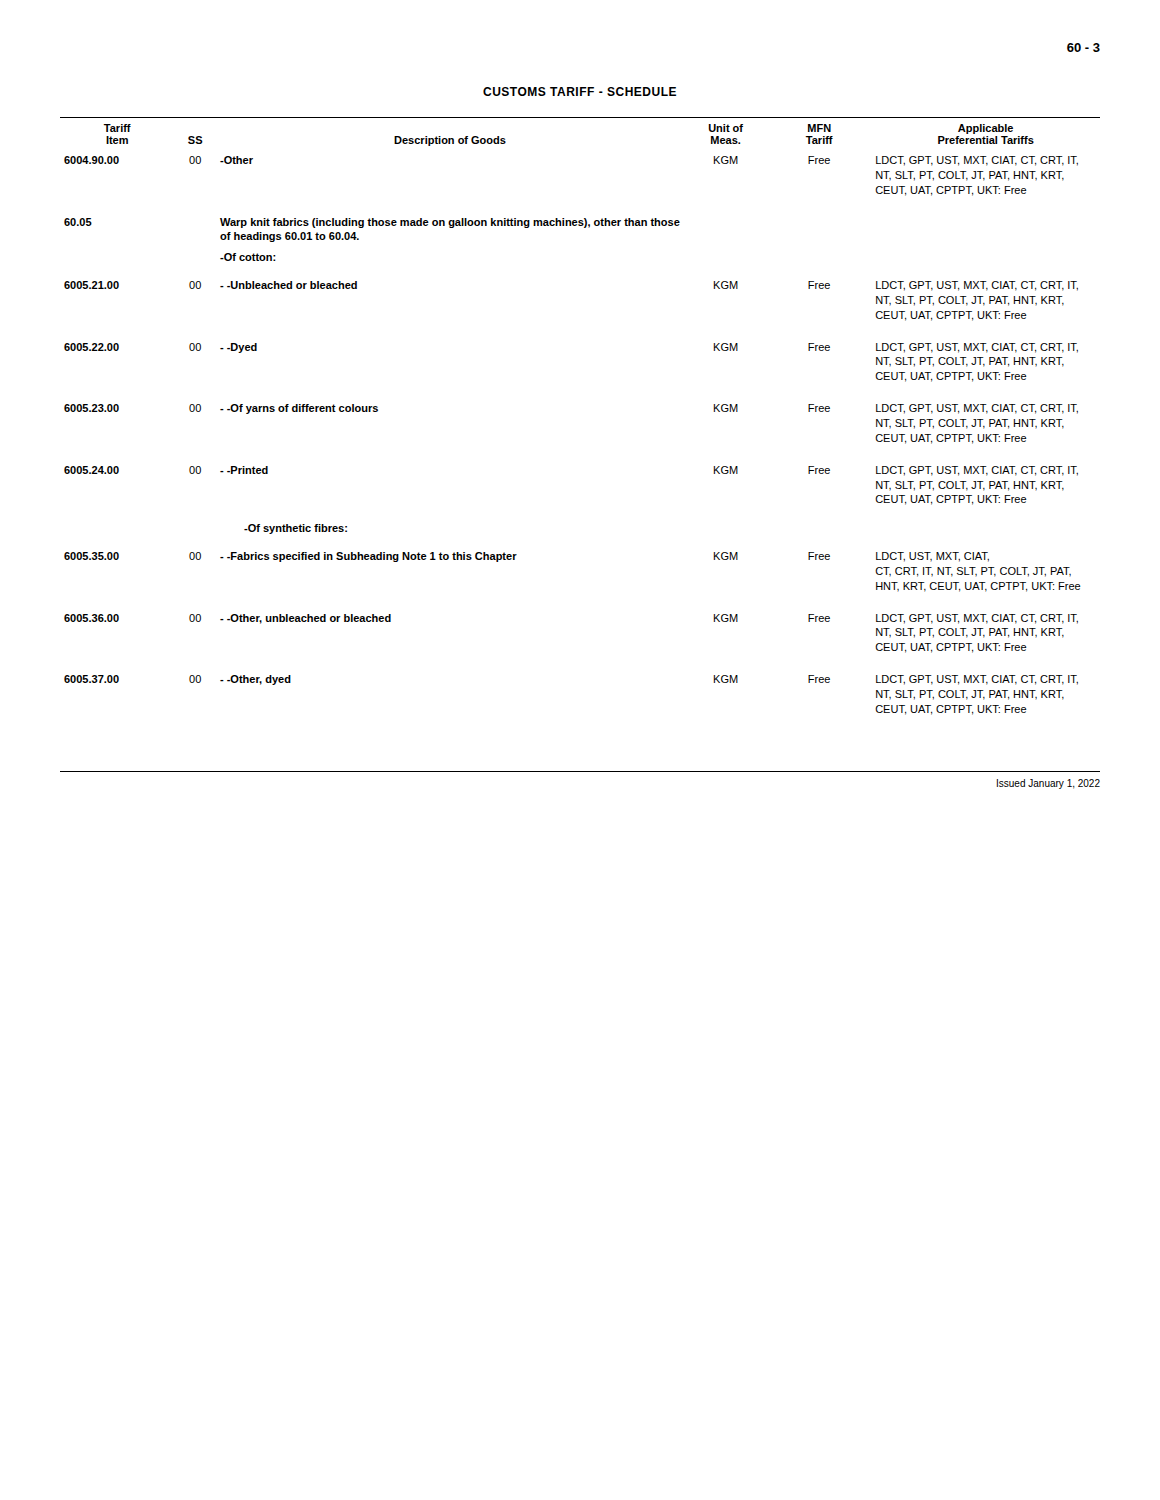60 - 3
CUSTOMS TARIFF - SCHEDULE
| Tariff Item | SS | Description of Goods | Unit of Meas. | MFN Tariff | Applicable Preferential Tariffs |
| --- | --- | --- | --- | --- | --- |
| 6004.90.00 | 00 | -Other | KGM | Free | LDCT, GPT, UST, MXT, CIAT, CT, CRT, IT, NT, SLT, PT, COLT, JT, PAT, HNT, KRT, CEUT, UAT, CPTPT, UKT: Free |
| 60.05 | | Warp knit fabrics (including those made on galloon knitting machines), other than those of headings 60.01 to 60.04. | | | |
| | | -Of cotton: | | | |
| 6005.21.00 | 00 | - -Unbleached or bleached | KGM | Free | LDCT, GPT, UST, MXT, CIAT, CT, CRT, IT, NT, SLT, PT, COLT, JT, PAT, HNT, KRT, CEUT, UAT, CPTPT, UKT: Free |
| 6005.22.00 | 00 | - -Dyed | KGM | Free | LDCT, GPT, UST, MXT, CIAT, CT, CRT, IT, NT, SLT, PT, COLT, JT, PAT, HNT, KRT, CEUT, UAT, CPTPT, UKT: Free |
| 6005.23.00 | 00 | - -Of yarns of different colours | KGM | Free | LDCT, GPT, UST, MXT, CIAT, CT, CRT, IT, NT, SLT, PT, COLT, JT, PAT, HNT, KRT, CEUT, UAT, CPTPT, UKT: Free |
| 6005.24.00 | 00 | - -Printed | KGM | Free | LDCT, GPT, UST, MXT, CIAT, CT, CRT, IT, NT, SLT, PT, COLT, JT, PAT, HNT, KRT, CEUT, UAT, CPTPT, UKT: Free |
| | | -Of synthetic fibres: | | | |
| 6005.35.00 | 00 | - -Fabrics specified in Subheading Note 1 to this Chapter | KGM | Free | LDCT, UST, MXT, CIAT, CT, CRT, IT, NT, SLT, PT, COLT, JT, PAT, HNT, KRT, CEUT, UAT, CPTPT, UKT: Free |
| 6005.36.00 | 00 | - -Other, unbleached or bleached | KGM | Free | LDCT, GPT, UST, MXT, CIAT, CT, CRT, IT, NT, SLT, PT, COLT, JT, PAT, HNT, KRT, CEUT, UAT, CPTPT, UKT: Free |
| 6005.37.00 | 00 | - -Other, dyed | KGM | Free | LDCT, GPT, UST, MXT, CIAT, CT, CRT, IT, NT, SLT, PT, COLT, JT, PAT, HNT, KRT, CEUT, UAT, CPTPT, UKT: Free |
Issued January 1, 2022